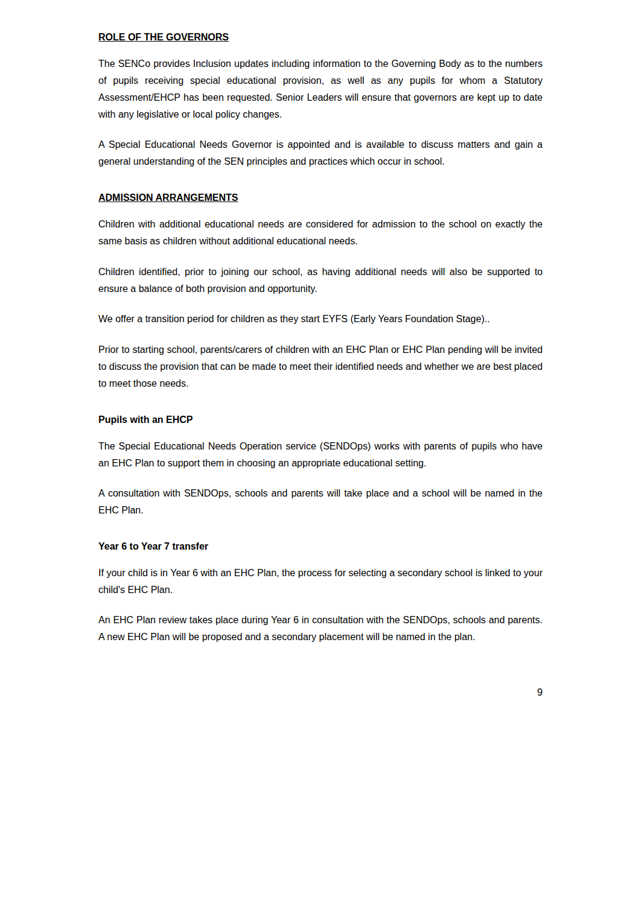Role of the Governors
The SENCo provides Inclusion updates including information to the Governing Body as to the numbers of pupils receiving special educational provision, as well as any pupils for whom a Statutory Assessment/EHCP has been requested. Senior Leaders will ensure that governors are kept up to date with any legislative or local policy changes.
A Special Educational Needs Governor is appointed and is available to discuss matters and gain a general understanding of the SEN principles and practices which occur in school.
Admission Arrangements
Children with additional educational needs are considered for admission to the school on exactly the same basis as children without additional educational needs.
Children identified, prior to joining our school, as having additional needs will also be supported to ensure a balance of both provision and opportunity.
We offer a transition period for children as they start EYFS (Early Years Foundation Stage)..
Prior to starting school, parents/carers of children with an EHC Plan or EHC Plan pending will be invited to discuss the provision that can be made to meet their identified needs and whether we are best placed to meet those needs.
Pupils with an EHCP
The Special Educational Needs Operation service (SENDOps) works with parents of pupils who have an EHC Plan to support them in choosing an appropriate educational setting.
A consultation with SENDOps, schools and parents will take place and a school will be named in the EHC Plan.
Year 6 to Year 7 transfer
If your child is in Year 6 with an EHC Plan, the process for selecting a secondary school is linked to your child's EHC Plan.
An EHC Plan review takes place during Year 6 in consultation with the SENDOps, schools and parents. A new EHC Plan will be proposed and a secondary placement will be named in the plan.
9